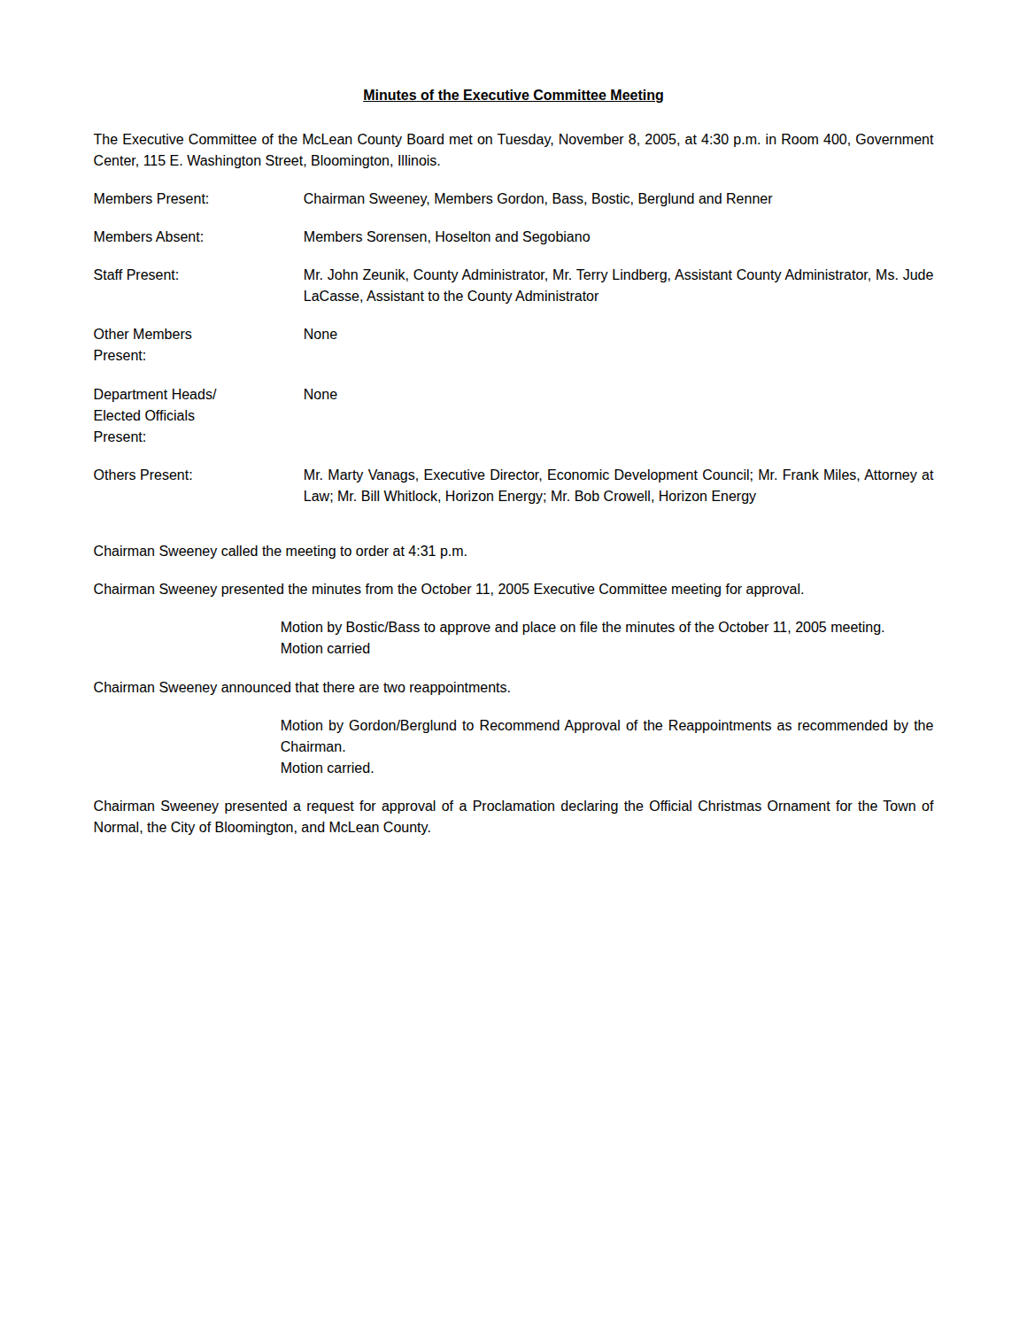Minutes of the Executive Committee Meeting
The Executive Committee of the McLean County Board met on Tuesday, November 8, 2005, at 4:30 p.m. in Room 400, Government Center, 115 E. Washington Street, Bloomington, Illinois.
| Members Present: | Chairman Sweeney, Members Gordon, Bass, Bostic, Berglund and Renner |
| Members Absent: | Members Sorensen, Hoselton and Segobiano |
| Staff Present: | Mr. John Zeunik, County Administrator, Mr. Terry Lindberg, Assistant County Administrator, Ms. Jude LaCasse, Assistant to the County Administrator |
| Other Members Present: | None |
| Department Heads/ Elected Officials Present: | None |
| Others Present: | Mr. Marty Vanags, Executive Director, Economic Development Council; Mr. Frank Miles, Attorney at Law; Mr. Bill Whitlock, Horizon Energy; Mr. Bob Crowell, Horizon Energy |
Chairman Sweeney called the meeting to order at 4:31 p.m.
Chairman Sweeney presented the minutes from the October 11, 2005 Executive Committee meeting for approval.
Motion by Bostic/Bass to approve and place on file the minutes of the October 11, 2005 meeting.
Motion carried
Chairman Sweeney announced that there are two reappointments.
Motion by Gordon/Berglund to Recommend Approval of the Reappointments as recommended by the Chairman.
Motion carried.
Chairman Sweeney presented a request for approval of a Proclamation declaring the Official Christmas Ornament for the Town of Normal, the City of Bloomington, and McLean County.